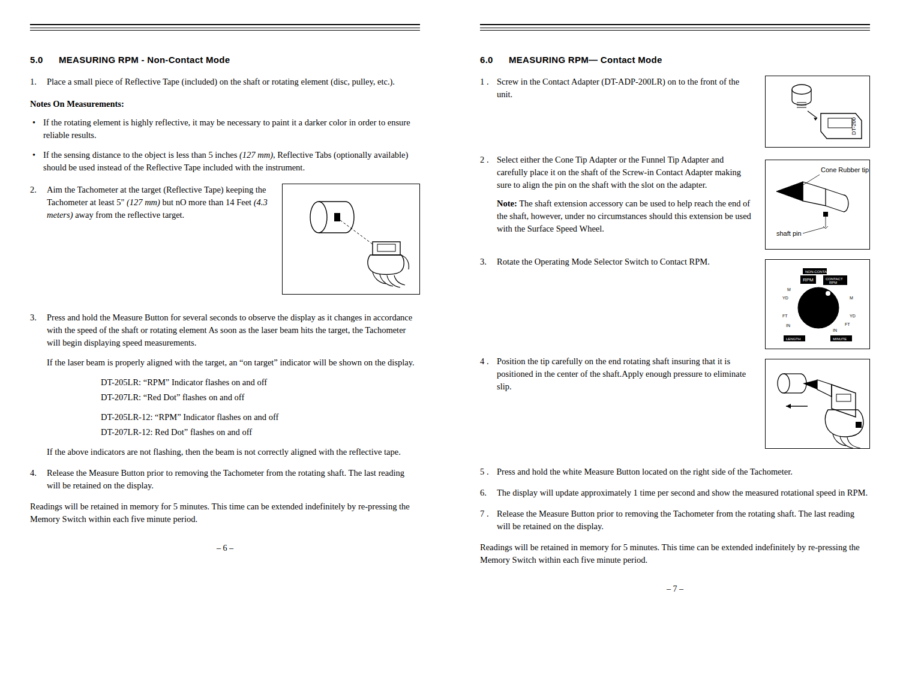5.0 MEASURING RPM - Non-Contact Mode
1. Place a small piece of Reflective Tape (included) on the shaft or rotating element (disc, pulley, etc.).
Notes On Measurements:
If the rotating element is highly reflective, it may be necessary to paint it a darker color in order to ensure reliable results.
If the sensing distance to the object is less than 5 inches (127 mm), Reflective Tabs (optionally available) should be used instead of the Reflective Tape included with the instrument.
2. Aim the Tachometer at the target (Reflective Tape) keeping the Tachometer at least 5" (127 mm) but nO more than 14 Feet (4.3 meters) away from the reflective target.
3. Press and hold the Measure Button for several seconds to observe the display as it changes in accordance with the speed of the shaft or rotating element As soon as the laser beam hits the target, the Tachometer will begin displaying speed measurements.
If the laser beam is properly aligned with the target, an “on target” indicator will be shown on the display.
DT-205LR: “RPM” Indicator flashes on and off
DT-207LR: “Red Dot” flashes on and off
DT-205LR-12: “RPM” Indicator flashes on and off
DT-207LR-12: Red Dot” flashes on and off
If the above indicators are not flashing, then the beam is not correctly aligned with the reflective tape.
4. Release the Measure Button prior to removing the Tachometer from the rotating shaft. The last reading will be retained on the display.
Readings will be retained in memory for 5 minutes. This time can be extended indefinitely by re-pressing the Memory Switch within each five minute period.
– 6 –
6.0 MEASURING RPM— Contact Mode
DT-200
1 . Screw in the Contact Adapter (DT-ADP-200LR) on to the front of the unit.
Cone Rubber tip shaft pin
2 . Select either the Cone Tip Adapter or the Funnel Tip Adapter and carefully place it on the shaft of the Screw-in Contact Adapter making sure to align the pin on the shaft with the slot on the adapter.
Note: The shaft extension accessory can be used to help reach the end of the shaft, however, under no circumstances should this extension be used with the Surface Speed Wheel.
NON-CONTACT RPM CONTACT RPM M YD FT IN M YD FT IN LENGTH MINUTE
3. Rotate the Operating Mode Selector Switch to Contact RPM.
4 . Position the tip carefully on the end rotating shaft insuring that it is positioned in the center of the shaft.Apply enough pressure to eliminate slip.
5 . Press and hold the white Measure Button located on the right side of the Tachometer.
6. The display will update approximately 1 time per second and show the measured rotational speed in RPM.
7 . Release the Measure Button prior to removing the Tachometer from the rotating shaft. The last reading will be retained on the display.
Readings will be retained in memory for 5 minutes. This time can be extended indefinitely by re-pressing the Memory Switch within each five minute period.
– 7 –